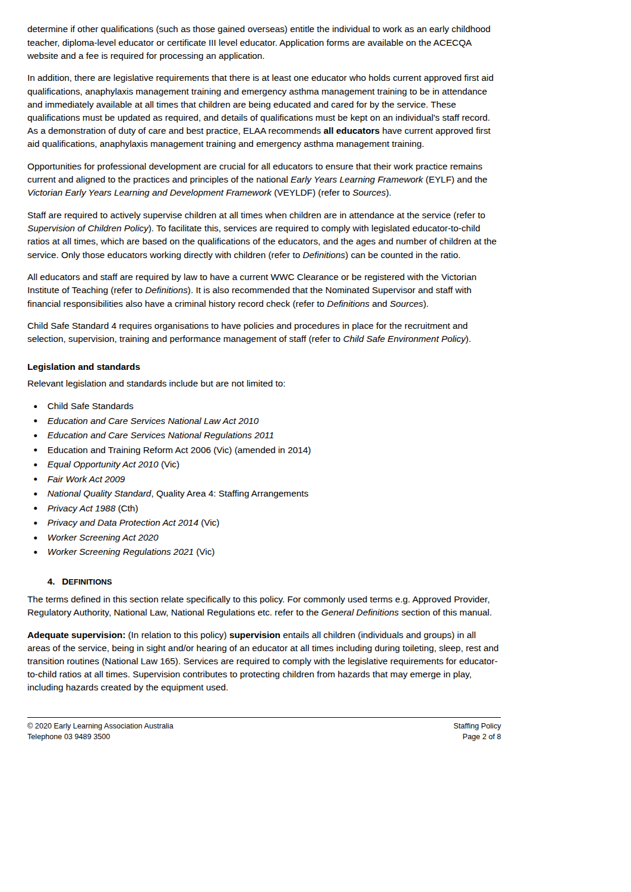determine if other qualifications (such as those gained overseas) entitle the individual to work as an early childhood teacher, diploma-level educator or certificate III level educator. Application forms are available on the ACECQA website and a fee is required for processing an application.
In addition, there are legislative requirements that there is at least one educator who holds current approved first aid qualifications, anaphylaxis management training and emergency asthma management training to be in attendance and immediately available at all times that children are being educated and cared for by the service. These qualifications must be updated as required, and details of qualifications must be kept on an individual's staff record. As a demonstration of duty of care and best practice, ELAA recommends all educators have current approved first aid qualifications, anaphylaxis management training and emergency asthma management training.
Opportunities for professional development are crucial for all educators to ensure that their work practice remains current and aligned to the practices and principles of the national Early Years Learning Framework (EYLF) and the Victorian Early Years Learning and Development Framework (VEYLDF) (refer to Sources).
Staff are required to actively supervise children at all times when children are in attendance at the service (refer to Supervision of Children Policy). To facilitate this, services are required to comply with legislated educator-to-child ratios at all times, which are based on the qualifications of the educators, and the ages and number of children at the service. Only those educators working directly with children (refer to Definitions) can be counted in the ratio.
All educators and staff are required by law to have a current WWC Clearance or be registered with the Victorian Institute of Teaching (refer to Definitions). It is also recommended that the Nominated Supervisor and staff with financial responsibilities also have a criminal history record check (refer to Definitions and Sources).
Child Safe Standard 4 requires organisations to have policies and procedures in place for the recruitment and selection, supervision, training and performance management of staff (refer to Child Safe Environment Policy).
Legislation and standards
Relevant legislation and standards include but are not limited to:
Child Safe Standards
Education and Care Services National Law Act 2010
Education and Care Services National Regulations 2011
Education and Training Reform Act 2006 (Vic) (amended in 2014)
Equal Opportunity Act 2010 (Vic)
Fair Work Act 2009
National Quality Standard, Quality Area 4: Staffing Arrangements
Privacy Act 1988 (Cth)
Privacy and Data Protection Act 2014 (Vic)
Worker Screening Act 2020
Worker Screening Regulations 2021 (Vic)
4. DEFINITIONS
The terms defined in this section relate specifically to this policy. For commonly used terms e.g. Approved Provider, Regulatory Authority, National Law, National Regulations etc. refer to the General Definitions section of this manual.
Adequate supervision: (In relation to this policy) supervision entails all children (individuals and groups) in all areas of the service, being in sight and/or hearing of an educator at all times including during toileting, sleep, rest and transition routines (National Law 165). Services are required to comply with the legislative requirements for educator-to-child ratios at all times. Supervision contributes to protecting children from hazards that may emerge in play, including hazards created by the equipment used.
© 2020 Early Learning Association Australia Telephone 03 9489 3500
Staffing Policy Page 2 of 8